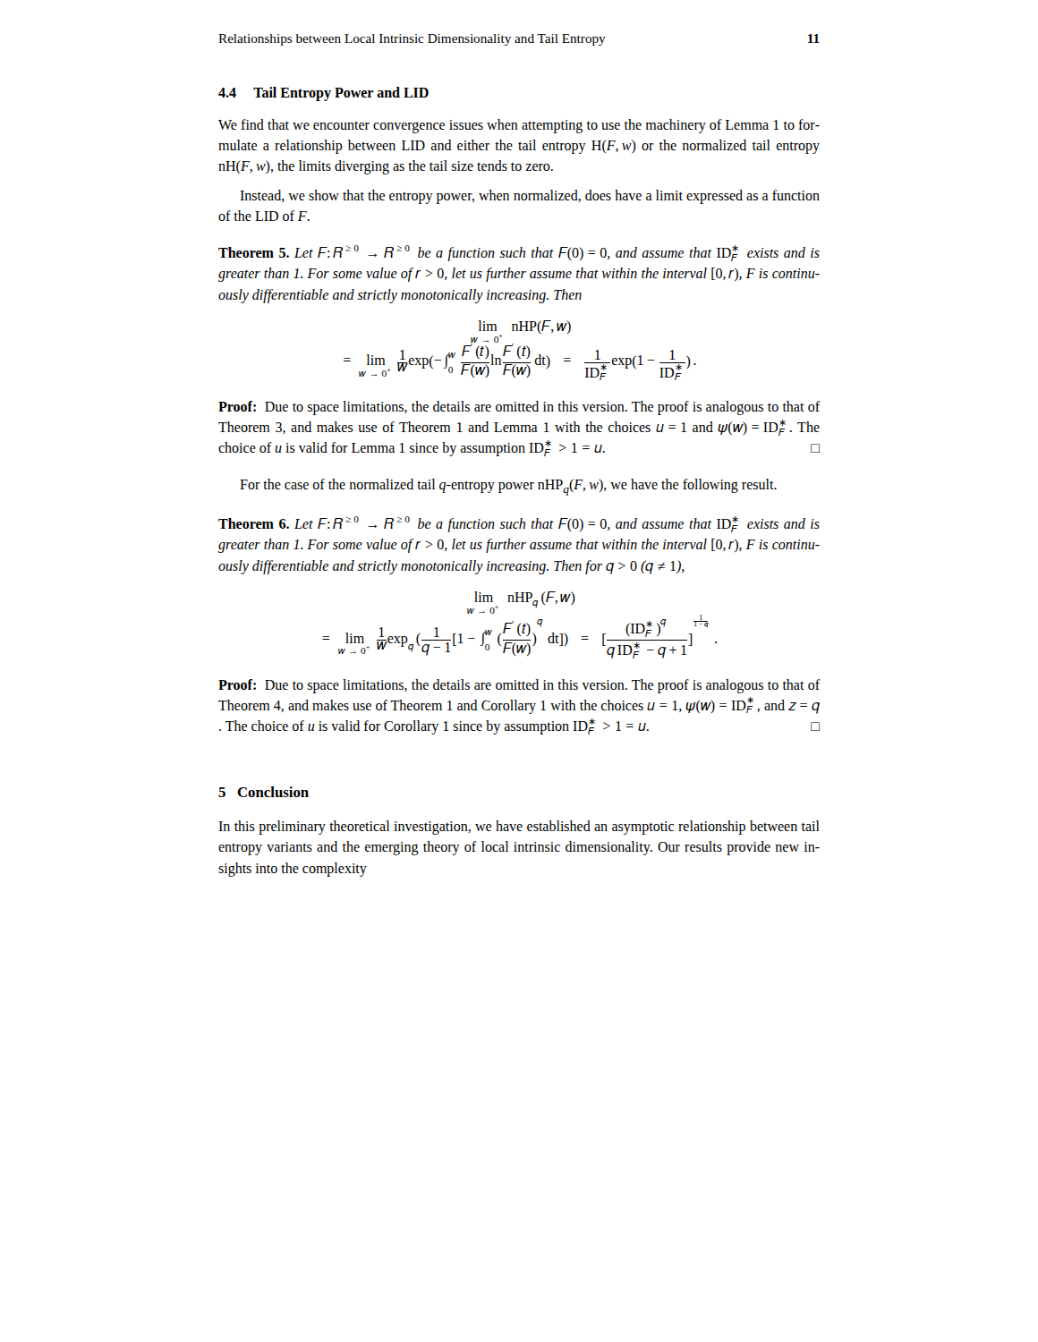Relationships between Local Intrinsic Dimensionality and Tail Entropy 11
4.4 Tail Entropy Power and LID
We find that we encounter convergence issues when attempting to use the machinery of Lemma 1 to formulate a relationship between LID and either the tail entropy H(F, w) or the normalized tail entropy nH(F, w), the limits diverging as the tail size tends to zero.
Instead, we show that the entropy power, when normalized, does have a limit expressed as a function of the LID of F.
Theorem 5. Let F:R≥0→R≥0 be a function such that F(0)=0, and assume that IDF∗ exists and is greater than 1. For some value of r>0, let us further assume that within the interval [0,r), F is continuously differentiable and strictly monotonically increasing. Then
lim w→0+ nHP(F,w) = lim w→0+ 1w exp ( − ∫0w F′(t)F(w) ln F′(t)F(w) dt ) = 1IDF∗ exp ( 1− 1IDF∗ ) .
Proof: Due to space limitations, the details are omitted in this version. The proof is analogous to that of Theorem 3, and makes use of Theorem 1 and Lemma 1 with the choices u=1 and ψ(w)=IDF∗. The choice of u is valid for Lemma 1 since by assumption IDF∗>1=u.□
For the case of the normalized tail q-entropy power nHPq(F, w), we have the following result.
Theorem 6. Let F:R≥0→R≥0 be a function such that F(0)=0, and assume that IDF∗ exists and is greater than 1. For some value of r>0, let us further assume that within the interval [0,r), F is continuously differentiable and strictly monotonically increasing. Then for q>0 (q≠1),
lim w→0+ nHPq(F,w) = lim w→0+ 1w expq ( 1q−1 [ 1− ∫0w ( F′(t)F(w) ) q dt ] ) = [ (IDF∗)q qIDF∗−q+1 ] 11−q .
Proof: Due to space limitations, the details are omitted in this version. The proof is analogous to that of Theorem 4, and makes use of Theorem 1 and Corollary 1 with the choices u=1, ψ(w)=IDF∗, and z=q. The choice of u is valid for Corollary 1 since by assumption IDF∗>1=u.□
5 Conclusion
In this preliminary theoretical investigation, we have established an asymptotic relationship between tail entropy variants and the emerging theory of local intrinsic dimensionality. Our results provide new insights into the complexity